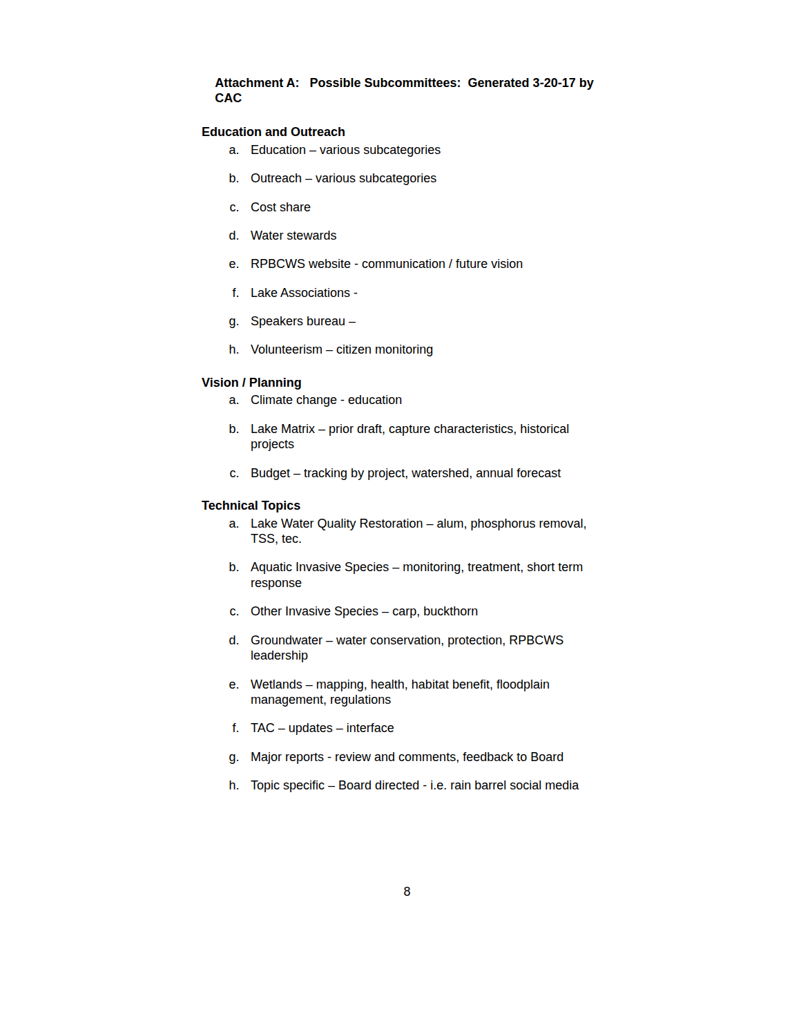Attachment A: Possible Subcommittees: Generated 3-20-17 by CAC
Education and Outreach
Education – various subcategories
Outreach – various subcategories
Cost share
Water stewards
RPBCWS website - communication / future vision
Lake Associations -
Speakers bureau –
Volunteerism – citizen monitoring
Vision / Planning
Climate change - education
Lake Matrix – prior draft, capture characteristics, historical projects
Budget – tracking by project, watershed, annual forecast
Technical Topics
Lake Water Quality Restoration – alum, phosphorus removal, TSS, tec.
Aquatic Invasive Species – monitoring, treatment, short term response
Other Invasive Species – carp, buckthorn
Groundwater – water conservation, protection, RPBCWS leadership
Wetlands – mapping, health, habitat benefit, floodplain management, regulations
TAC – updates – interface
Major reports - review and comments, feedback to Board
Topic specific – Board directed - i.e. rain barrel social media
8